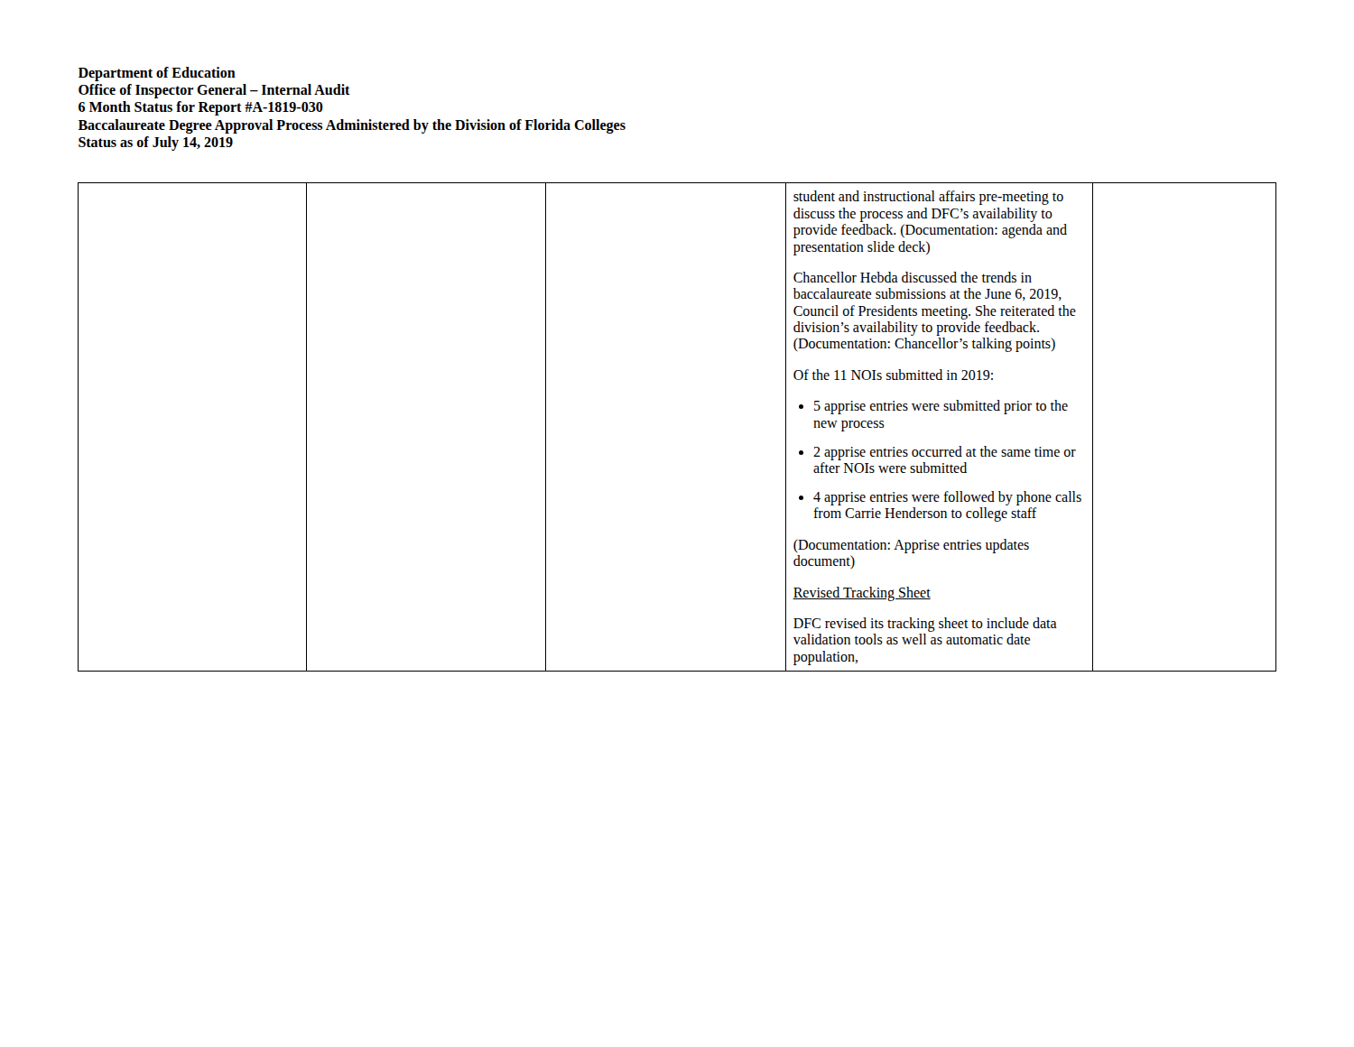Department of Education
Office of Inspector General – Internal Audit
6 Month Status for Report #A-1819-030
Baccalaureate Degree Approval Process Administered by the Division of Florida Colleges
Status as of July 14, 2019
| | | | student and instructional affairs pre-meeting to discuss the process and DFC’s availability to provide feedback. (Documentation: agenda and presentation slide deck) Chancellor Hebda discussed the trends in baccalaureate submissions at the June 6, 2019, Council of Presidents meeting. She reiterated the division’s availability to provide feedback. (Documentation: Chancellor’s talking points) Of the 11 NOIs submitted in 2019: 5 apprise entries were submitted prior to the new process 2 apprise entries occurred at the same time or after NOIs were submitted 4 apprise entries were followed by phone calls from Carrie Henderson to college staff (Documentation: Apprise entries updates document) Revised Tracking Sheet DFC revised its tracking sheet to include data validation tools as well as automatic date population, | |